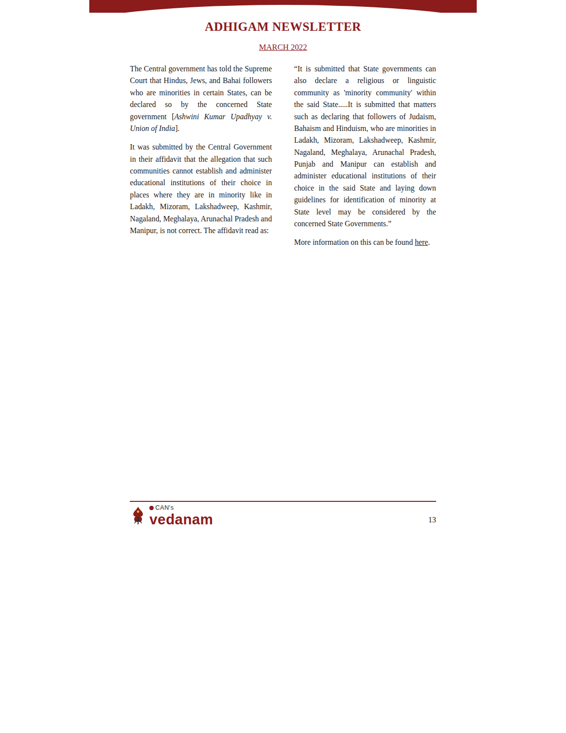ADHIGAM NEWSLETTER
MARCH 2022
The Central government has told the Supreme Court that Hindus, Jews, and Bahai followers who are minorities in certain States, can be declared so by the concerned State government [Ashwini Kumar Upadhyay v. Union of India].
It was submitted by the Central Government in their affidavit that the allegation that such communities cannot establish and administer educational institutions of their choice in places where they are in minority like in Ladakh, Mizoram, Lakshadweep, Kashmir, Nagaland, Meghalaya, Arunachal Pradesh and Manipur, is not correct. The affidavit read as:
“It is submitted that State governments can also declare a religious or linguistic community as 'minority community' within the said State.....It is submitted that matters such as declaring that followers of Judaism, Bahaism and Hinduism, who are minorities in Ladakh, Mizoram, Lakshadweep, Kashmir, Nagaland, Meghalaya, Arunachal Pradesh, Punjab and Manipur can establish and administer educational institutions of their choice in the said State and laying down guidelines for identification of minority at State level may be considered by the concerned State Governments.”
More information on this can be found here.
CAN's vedanam
13